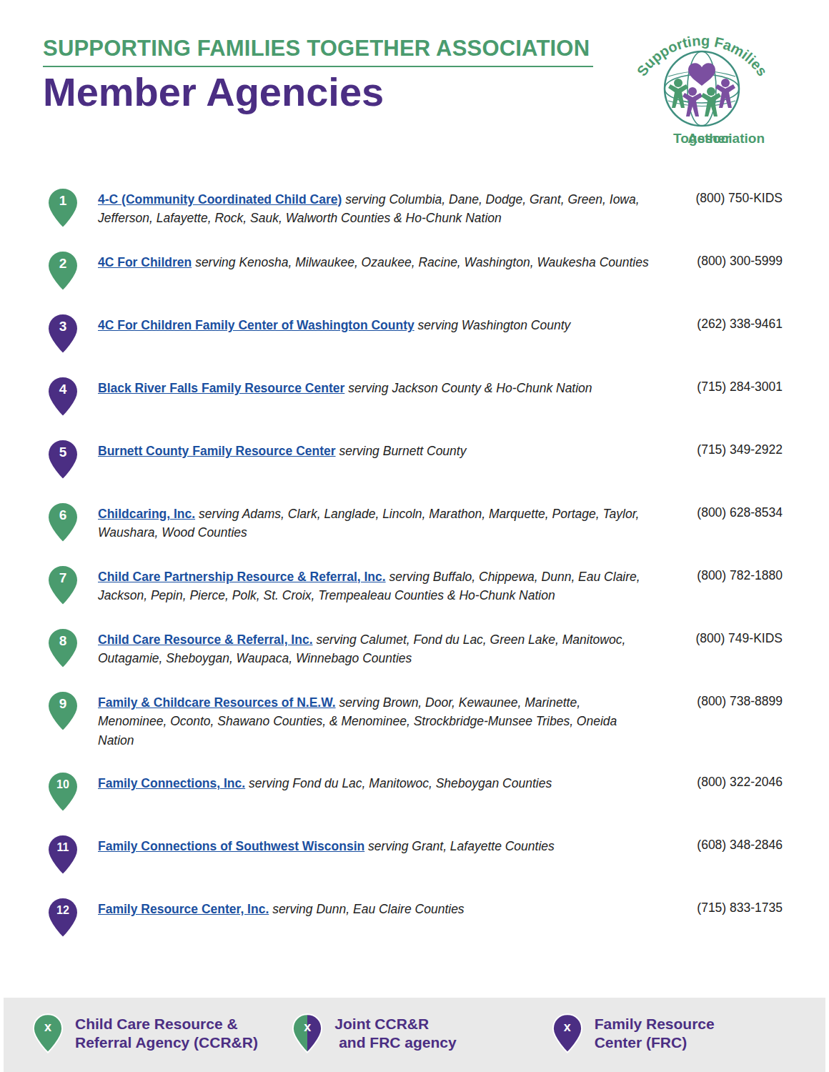Supporting Families Together Association
Member Agencies
Supporting Families Together Association
1
4-C (Community Coordinated Child Care) serving Columbia, Dane, Dodge, Grant, Green, Iowa, Jefferson, Lafayette, Rock, Sauk, Walworth Counties & Ho-Chunk Nation
(800) 750-KIDS
2
4C For Children serving Kenosha, Milwaukee, Ozaukee, Racine, Washington, Waukesha Counties
(800) 300-5999
3
4C For Children Family Center of Washington County serving Washington County
(262) 338-9461
4
Black River Falls Family Resource Center serving Jackson County & Ho-Chunk Nation
(715) 284-3001
5
Burnett County Family Resource Center serving Burnett County
(715) 349-2922
6
Childcaring, Inc. serving Adams, Clark, Langlade, Lincoln, Marathon, Marquette, Portage, Taylor, Waushara, Wood Counties
(800) 628-8534
7
Child Care Partnership Resource & Referral, Inc. serving Buffalo, Chippewa, Dunn, Eau Claire, Jackson, Pepin, Pierce, Polk, St. Croix, Trempealeau Counties & Ho-Chunk Nation
(800) 782-1880
8
Child Care Resource & Referral, Inc. serving Calumet, Fond du Lac, Green Lake, Manitowoc, Outagamie, Sheboygan, Waupaca, Winnebago Counties
(800) 749-KIDS
9
Family & Childcare Resources of N.E.W. serving Brown, Door, Kewaunee, Marinette, Menominee, Oconto, Shawano Counties, & Menominee, Strockbridge-Munsee Tribes, Oneida Nation
(800) 738-8899
10
Family Connections, Inc. serving Fond du Lac, Manitowoc, Sheboygan Counties
(800) 322-2046
11
Family Connections of Southwest Wisconsin serving Grant, Lafayette Counties
(608) 348-2846
12
Family Resource Center, Inc. serving Dunn, Eau Claire Counties
(715) 833-1735
x
Child Care Resource &
Referral Agency (CCR&R)
x
Joint CCR&R
and FRC agency
x
Family Resource
Center (FRC)